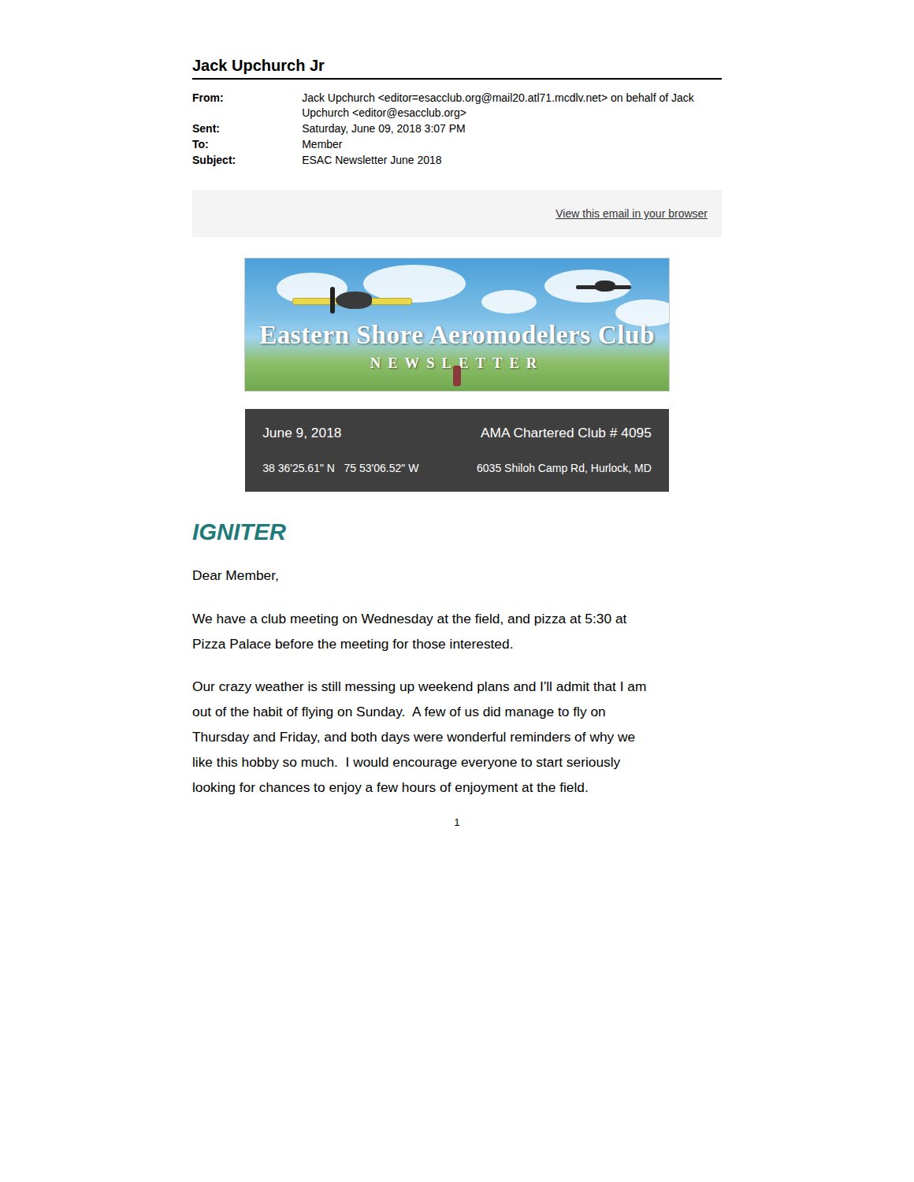Jack Upchurch Jr
| From: | Jack Upchurch <editor=esacclub.org@mail20.atl71.mcdlv.net> on behalf of Jack Upchurch <editor@esacclub.org> |
| Sent: | Saturday, June 09, 2018 3:07 PM |
| To: | Member |
| Subject: | ESAC Newsletter June 2018 |
View this email in your browser
Eastern Shore Aeromodelers Club
NEWSLETTER
June 9, 2018
AMA Chartered Club # 4095
38 36'25.61" N 75 53'06.52" W
6035 Shiloh Camp Rd, Hurlock, MD
IGNITER
Dear Member,
We have a club meeting on Wednesday at the field, and pizza at 5:30 at Pizza Palace before the meeting for those interested.
Our crazy weather is still messing up weekend plans and I'll admit that I am out of the habit of flying on Sunday. A few of us did manage to fly on Thursday and Friday, and both days were wonderful reminders of why we like this hobby so much. I would encourage everyone to start seriously looking for chances to enjoy a few hours of enjoyment at the field.
1